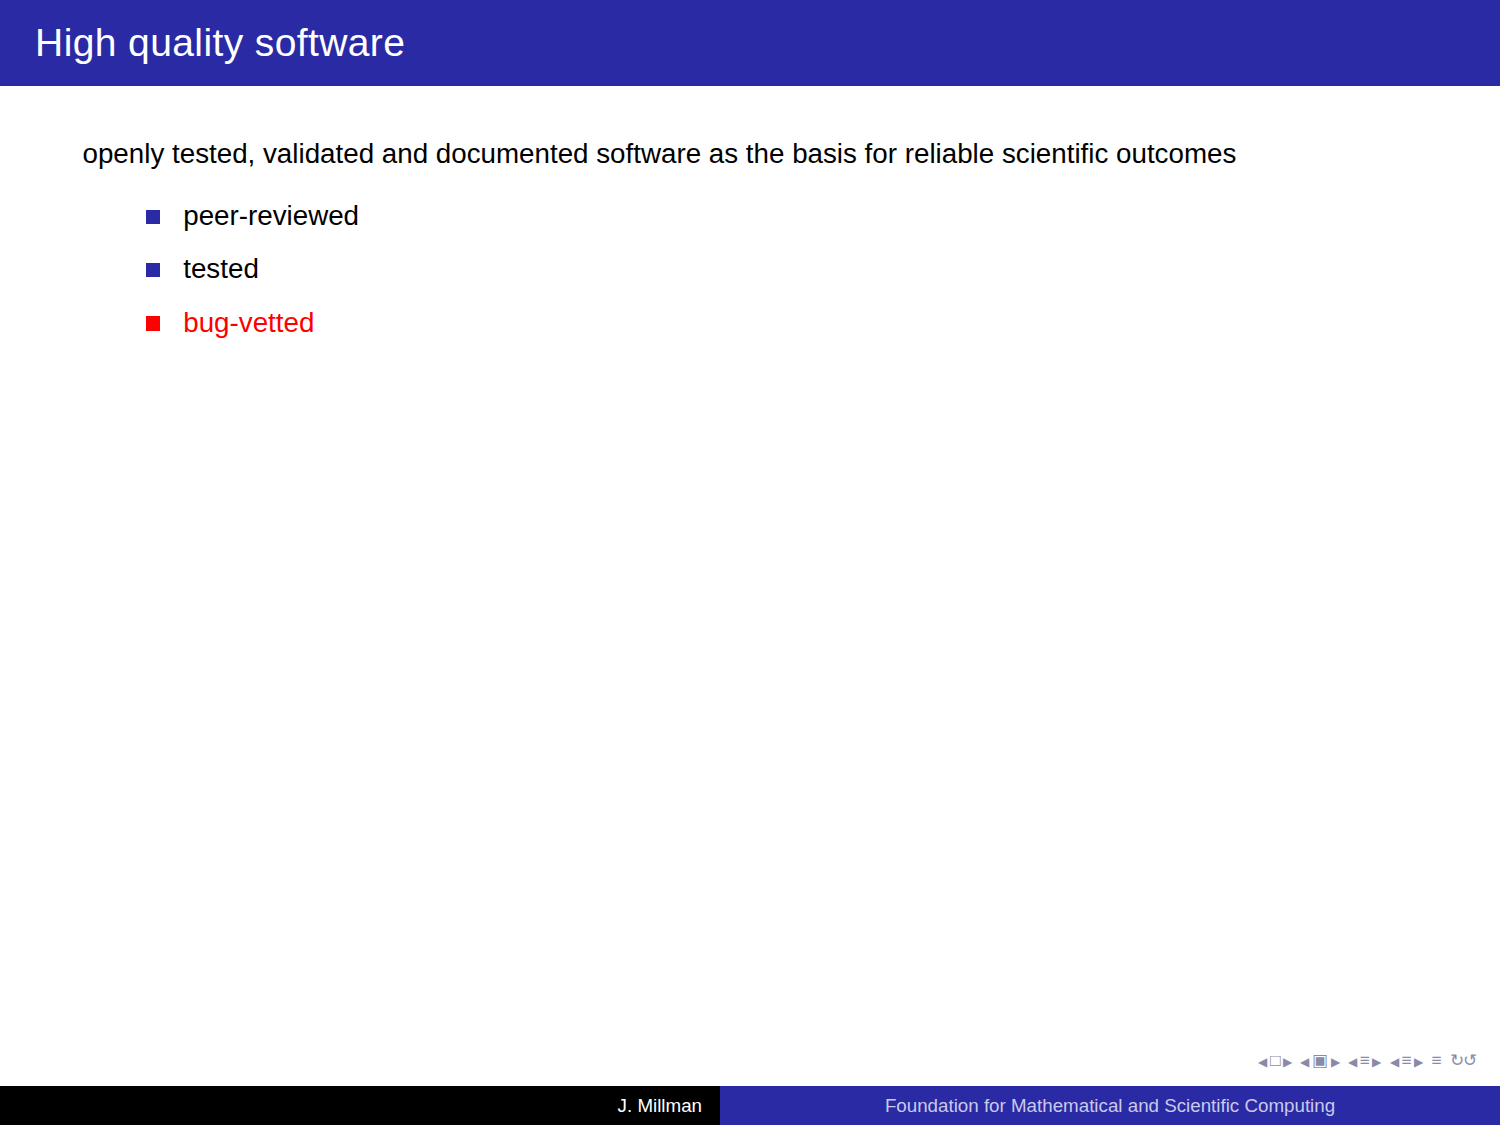High quality software
openly tested, validated and documented software as the basis for reliable scientific outcomes
peer-reviewed
tested
bug-vetted
□ ▣ ≡ ≡ ≡ ↻↺
J. Millman
Foundation for Mathematical and Scientific Computing